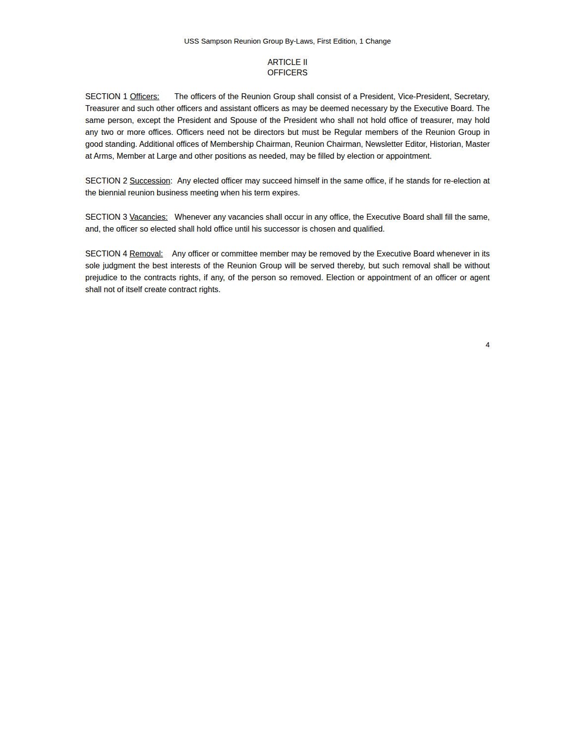USS Sampson Reunion Group By-Laws, First Edition, 1 Change
ARTICLE II OFFICERS
SECTION 1 Officers: The officers of the Reunion Group shall consist of a President, Vice-President, Secretary, Treasurer and such other officers and assistant officers as may be deemed necessary by the Executive Board. The same person, except the President and Spouse of the President who shall not hold office of treasurer, may hold any two or more offices. Officers need not be directors but must be Regular members of the Reunion Group in good standing. Additional offices of Membership Chairman, Reunion Chairman, Newsletter Editor, Historian, Master at Arms, Member at Large and other positions as needed, may be filled by election or appointment.
SECTION 2 Succession: Any elected officer may succeed himself in the same office, if he stands for re-election at the biennial reunion business meeting when his term expires.
SECTION 3 Vacancies: Whenever any vacancies shall occur in any office, the Executive Board shall fill the same, and, the officer so elected shall hold office until his successor is chosen and qualified.
SECTION 4 Removal: Any officer or committee member may be removed by the Executive Board whenever in its sole judgment the best interests of the Reunion Group will be served thereby, but such removal shall be without prejudice to the contracts rights, if any, of the person so removed. Election or appointment of an officer or agent shall not of itself create contract rights.
4